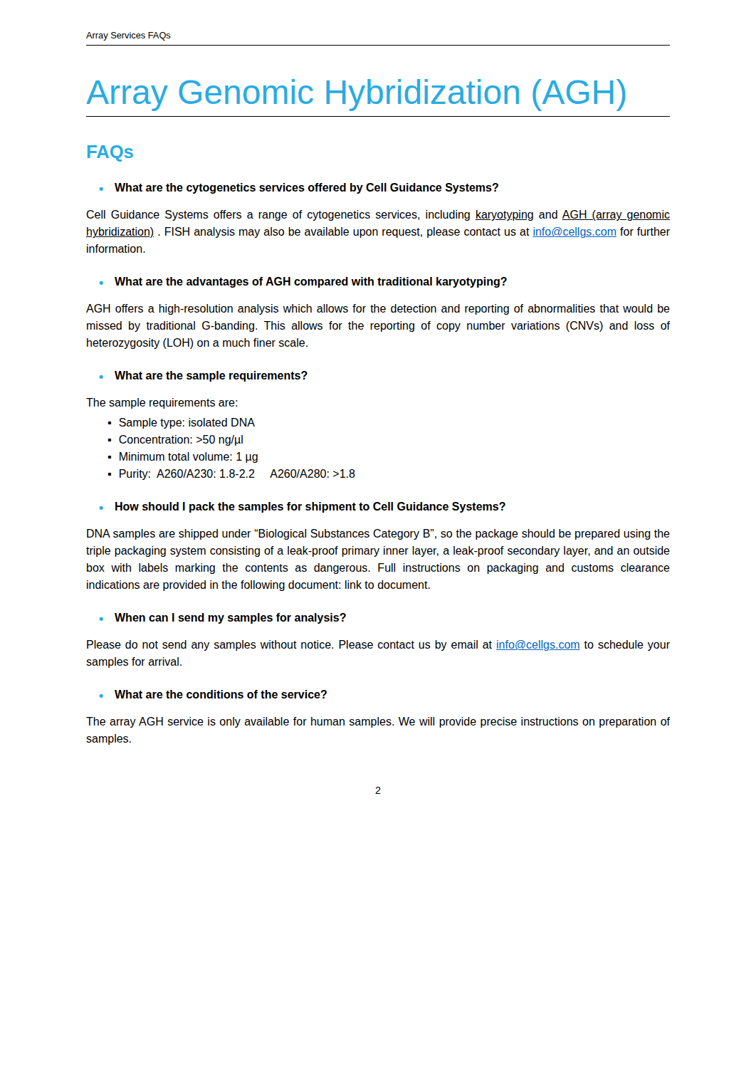Array Services FAQs
Array Genomic Hybridization (AGH)
FAQs
What are the cytogenetics services offered by Cell Guidance Systems?
Cell Guidance Systems offers a range of cytogenetics services, including karyotyping and AGH (array genomic hybridization) . FISH analysis may also be available upon request, please contact us at info@cellgs.com for further information.
What are the advantages of AGH compared with traditional karyotyping?
AGH offers a high-resolution analysis which allows for the detection and reporting of abnormalities that would be missed by traditional G-banding. This allows for the reporting of copy number variations (CNVs) and loss of heterozygosity (LOH) on a much finer scale.
What are the sample requirements?
The sample requirements are:
Sample type: isolated DNA
Concentration: >50 ng/µl
Minimum total volume: 1 µg
Purity: A260/A230: 1.8-2.2 A260/A280: >1.8
How should I pack the samples for shipment to Cell Guidance Systems?
DNA samples are shipped under “Biological Substances Category B”, so the package should be prepared using the triple packaging system consisting of a leak-proof primary inner layer, a leak-proof secondary layer, and an outside box with labels marking the contents as dangerous. Full instructions on packaging and customs clearance indications are provided in the following document: link to document.
When can I send my samples for analysis?
Please do not send any samples without notice. Please contact us by email at info@cellgs.com to schedule your samples for arrival.
What are the conditions of the service?
The array AGH service is only available for human samples. We will provide precise instructions on preparation of samples.
2